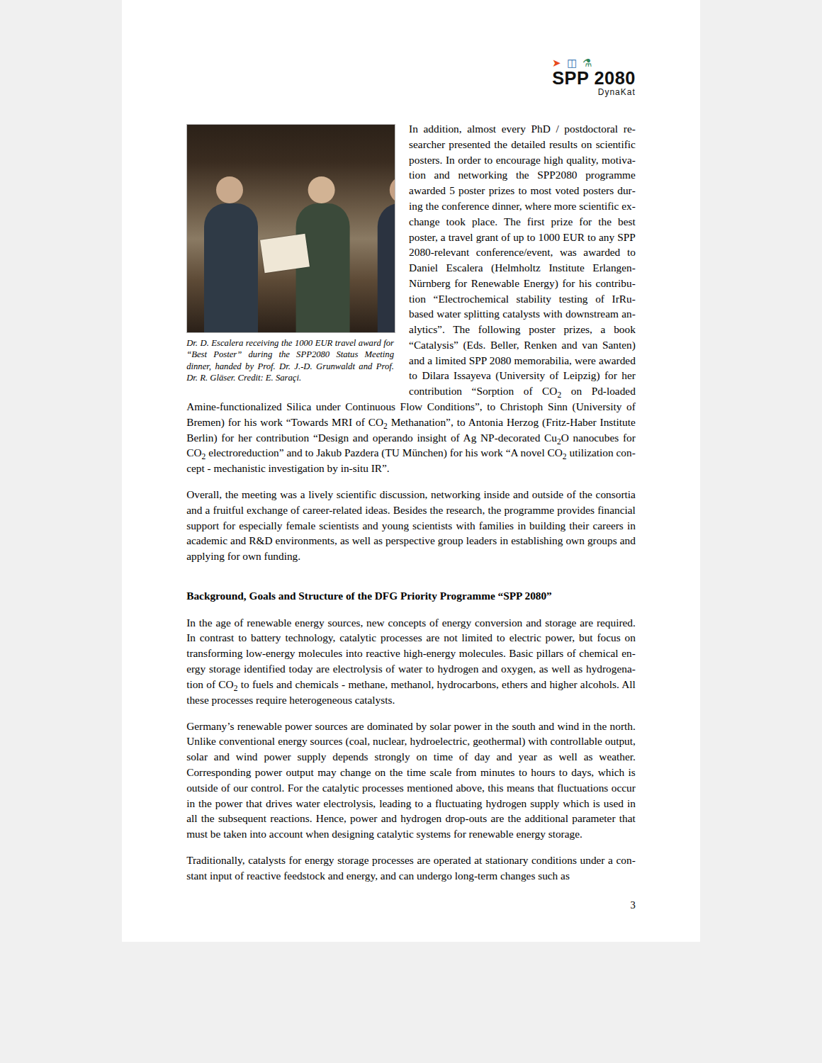➤ ◫ ⚗ SPP 2080 DynaKat
Dr. D. Escalera receiving the 1000 EUR travel award for “Best Poster” during the SPP2080 Status Meeting dinner, handed by Prof. Dr. J.-D. Grunwaldt and Prof. Dr. R. Gläser. Credit: E. Saraçi.
In addition, almost every PhD / postdoctoral researcher presented the detailed results on scientific posters. In order to encourage high quality, motivation and networking the SPP2080 programme awarded 5 poster prizes to most voted posters during the conference dinner, where more scientific exchange took place. The first prize for the best poster, a travel grant of up to 1000 EUR to any SPP 2080-relevant conference/event, was awarded to Daniel Escalera (Helmholtz Institute Erlangen-Nürnberg for Renewable Energy) for his contribution “Electrochemical stability testing of IrRu-based water splitting catalysts with downstream analytics”. The following poster prizes, a book “Catalysis” (Eds. Beller, Renken and van Santen) and a limited SPP 2080 memorabilia, were awarded to Dilara Issayeva (University of Leipzig) for her contribution “Sorption of CO2 on Pd-loaded Amine-functionalized Silica under Continuous Flow Conditions”, to Christoph Sinn (University of Bremen) for his work “Towards MRI of CO2 Methanation”, to Antonia Herzog (Fritz-Haber Institute Berlin) for her contribution “Design and operando insight of Ag NP-decorated Cu2O nanocubes for CO2 electroreduction” and to Jakub Pazdera (TU München) for his work “A novel CO2 utilization concept - mechanistic investigation by in-situ IR”.
Overall, the meeting was a lively scientific discussion, networking inside and outside of the consortia and a fruitful exchange of career-related ideas. Besides the research, the programme provides financial support for especially female scientists and young scientists with families in building their careers in academic and R&D environments, as well as perspective group leaders in establishing own groups and applying for own funding.
Background, Goals and Structure of the DFG Priority Programme “SPP 2080”
In the age of renewable energy sources, new concepts of energy conversion and storage are required. In contrast to battery technology, catalytic processes are not limited to electric power, but focus on transforming low-energy molecules into reactive high-energy molecules. Basic pillars of chemical energy storage identified today are electrolysis of water to hydrogen and oxygen, as well as hydrogenation of CO2 to fuels and chemicals - methane, methanol, hydrocarbons, ethers and higher alcohols. All these processes require heterogeneous catalysts.
Germany’s renewable power sources are dominated by solar power in the south and wind in the north. Unlike conventional energy sources (coal, nuclear, hydroelectric, geothermal) with controllable output, solar and wind power supply depends strongly on time of day and year as well as weather. Corresponding power output may change on the time scale from minutes to hours to days, which is outside of our control. For the catalytic processes mentioned above, this means that fluctuations occur in the power that drives water electrolysis, leading to a fluctuating hydrogen supply which is used in all the subsequent reactions. Hence, power and hydrogen drop-outs are the additional parameter that must be taken into account when designing catalytic systems for renewable energy storage.
Traditionally, catalysts for energy storage processes are operated at stationary conditions under a constant input of reactive feedstock and energy, and can undergo long-term changes such as
3